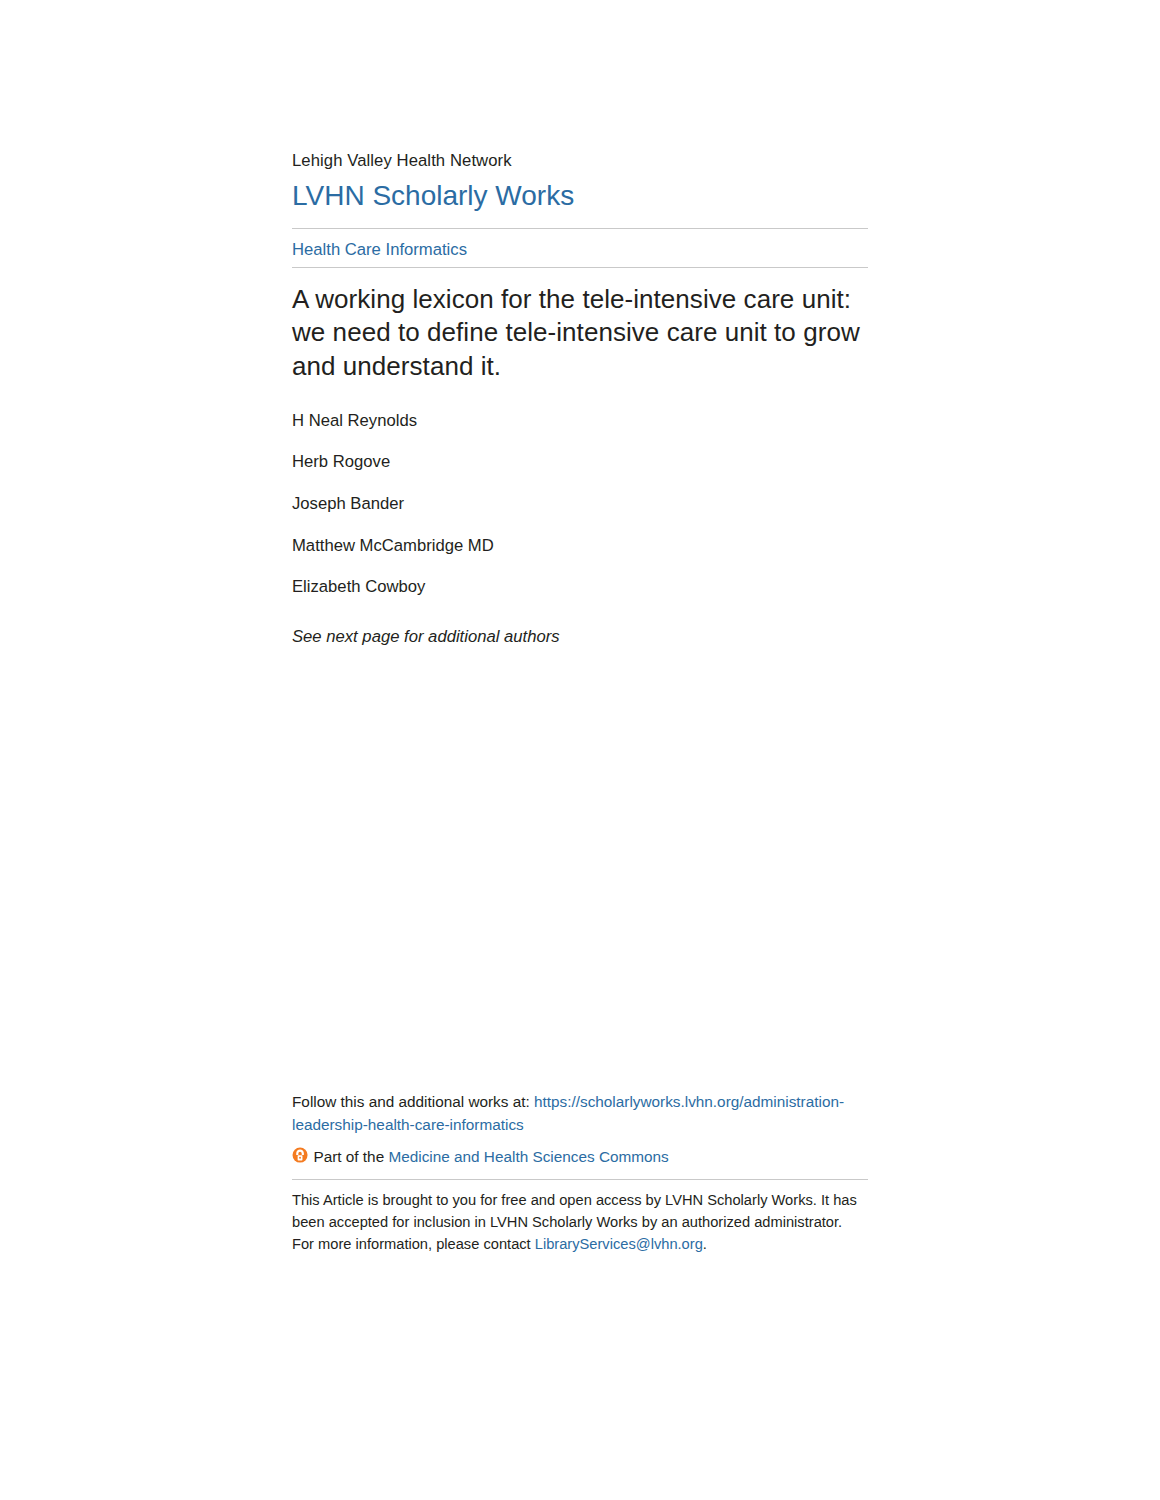Lehigh Valley Health Network
LVHN Scholarly Works
Health Care Informatics
A working lexicon for the tele-intensive care unit: we need to define tele-intensive care unit to grow and understand it.
H Neal Reynolds
Herb Rogove
Joseph Bander
Matthew McCambridge MD
Elizabeth Cowboy
See next page for additional authors
Follow this and additional works at: https://scholarlyworks.lvhn.org/administration-leadership-health-care-informatics
Part of the Medicine and Health Sciences Commons
This Article is brought to you for free and open access by LVHN Scholarly Works. It has been accepted for inclusion in LVHN Scholarly Works by an authorized administrator. For more information, please contact LibraryServices@lvhn.org.